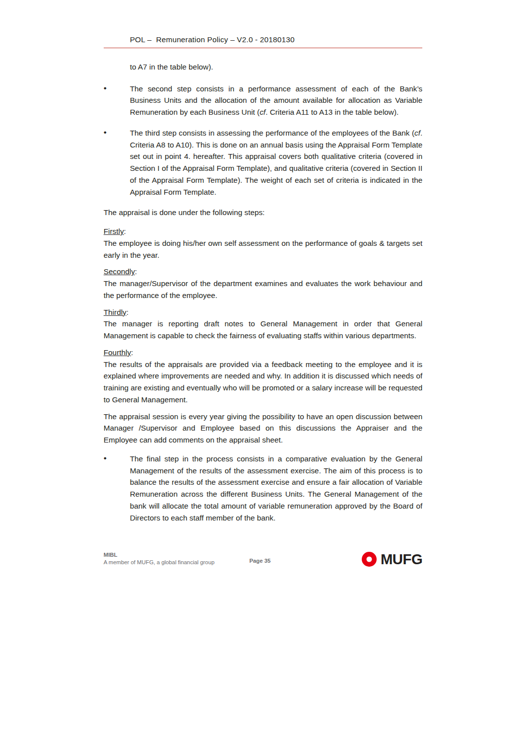POL – Remuneration Policy – V2.0 - 20180130
to A7 in the table below).
The second step consists in a performance assessment of each of the Bank’s Business Units and the allocation of the amount available for allocation as Variable Remuneration by each Business Unit (cf. Criteria A11 to A13 in the table below).
The third step consists in assessing the performance of the employees of the Bank (cf. Criteria A8 to A10). This is done on an annual basis using the Appraisal Form Template set out in point 4. hereafter. This appraisal covers both qualitative criteria (covered in Section I of the Appraisal Form Template), and qualitative criteria (covered in Section II of the Appraisal Form Template). The weight of each set of criteria is indicated in the Appraisal Form Template.
The appraisal is done under the following steps:
Firstly:
The employee is doing his/her own self assessment on the performance of goals & targets set early in the year.
Secondly:
The manager/Supervisor of the department examines and evaluates the work behaviour and the performance of the employee.
Thirdly:
The manager is reporting draft notes to General Management in order that General Management is capable to check the fairness of evaluating staffs within various departments.
Fourthly:
The results of the appraisals are provided via a feedback meeting to the employee and it is explained where improvements are needed and why. In addition it is discussed which needs of training are existing and eventually who will be promoted or a salary increase will be requested to General Management.
The appraisal session is every year giving the possibility to have an open discussion between Manager /Supervisor and Employee based on this discussions the Appraiser and the Employee can add comments on the appraisal sheet.
The final step in the process consists in a comparative evaluation by the General Management of the results of the assessment exercise. The aim of this process is to balance the results of the assessment exercise and ensure a fair allocation of Variable Remuneration across the different Business Units. The General Management of the bank will allocate the total amount of variable remuneration approved by the Board of Directors to each staff member of the bank.
MIBL
A member of MUFG, a global financial group
Page 35
MUFG